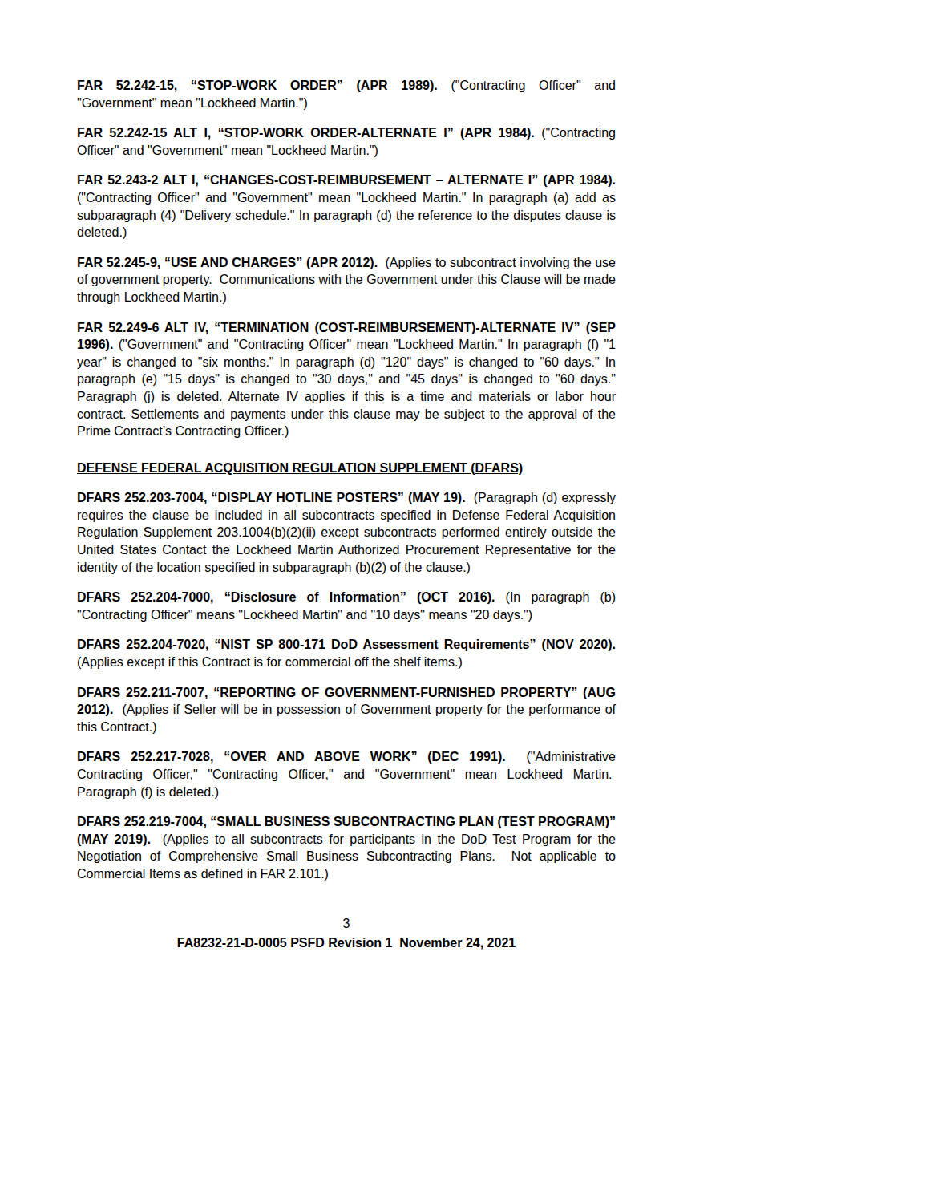FAR 52.242-15, “STOP-WORK ORDER” (APR 1989). ("Contracting Officer" and "Government" mean "Lockheed Martin.")
FAR 52.242-15 ALT I, “STOP-WORK ORDER-ALTERNATE I” (APR 1984). ("Contracting Officer" and "Government" mean "Lockheed Martin.")
FAR 52.243-2 ALT I, “CHANGES-COST-REIMBURSEMENT – ALTERNATE I” (APR 1984). ("Contracting Officer" and "Government" mean "Lockheed Martin." In paragraph (a) add as subparagraph (4) "Delivery schedule." In paragraph (d) the reference to the disputes clause is deleted.)
FAR 52.245-9, “USE AND CHARGES” (APR 2012). (Applies to subcontract involving the use of government property. Communications with the Government under this Clause will be made through Lockheed Martin.)
FAR 52.249-6 ALT IV, “TERMINATION (COST-REIMBURSEMENT)-ALTERNATE IV” (SEP 1996). ("Government" and "Contracting Officer" mean "Lockheed Martin." In paragraph (f) "1 year" is changed to "six months." In paragraph (d) "120" days" is changed to "60 days." In paragraph (e) "15 days" is changed to "30 days," and "45 days" is changed to "60 days." Paragraph (j) is deleted. Alternate IV applies if this is a time and materials or labor hour contract. Settlements and payments under this clause may be subject to the approval of the Prime Contract’s Contracting Officer.)
DEFENSE FEDERAL ACQUISITION REGULATION SUPPLEMENT (DFARS)
DFARS 252.203-7004, “DISPLAY HOTLINE POSTERS” (MAY 19). (Paragraph (d) expressly requires the clause be included in all subcontracts specified in Defense Federal Acquisition Regulation Supplement 203.1004(b)(2)(ii) except subcontracts performed entirely outside the United States Contact the Lockheed Martin Authorized Procurement Representative for the identity of the location specified in subparagraph (b)(2) of the clause.)
DFARS 252.204-7000, “Disclosure of Information” (OCT 2016). (In paragraph (b) "Contracting Officer" means "Lockheed Martin" and "10 days" means "20 days.")
DFARS 252.204-7020, “NIST SP 800-171 DoD Assessment Requirements” (NOV 2020). (Applies except if this Contract is for commercial off the shelf items.)
DFARS 252.211-7007, “REPORTING OF GOVERNMENT-FURNISHED PROPERTY” (AUG 2012). (Applies if Seller will be in possession of Government property for the performance of this Contract.)
DFARS 252.217-7028, “OVER AND ABOVE WORK” (DEC 1991). ("Administrative Contracting Officer," "Contracting Officer," and "Government" mean Lockheed Martin. Paragraph (f) is deleted.)
DFARS 252.219-7004, “SMALL BUSINESS SUBCONTRACTING PLAN (TEST PROGRAM)” (MAY 2019). (Applies to all subcontracts for participants in the DoD Test Program for the Negotiation of Comprehensive Small Business Subcontracting Plans. Not applicable to Commercial Items as defined in FAR 2.101.)
3
FA8232-21-D-0005 PSFD Revision 1 November 24, 2021